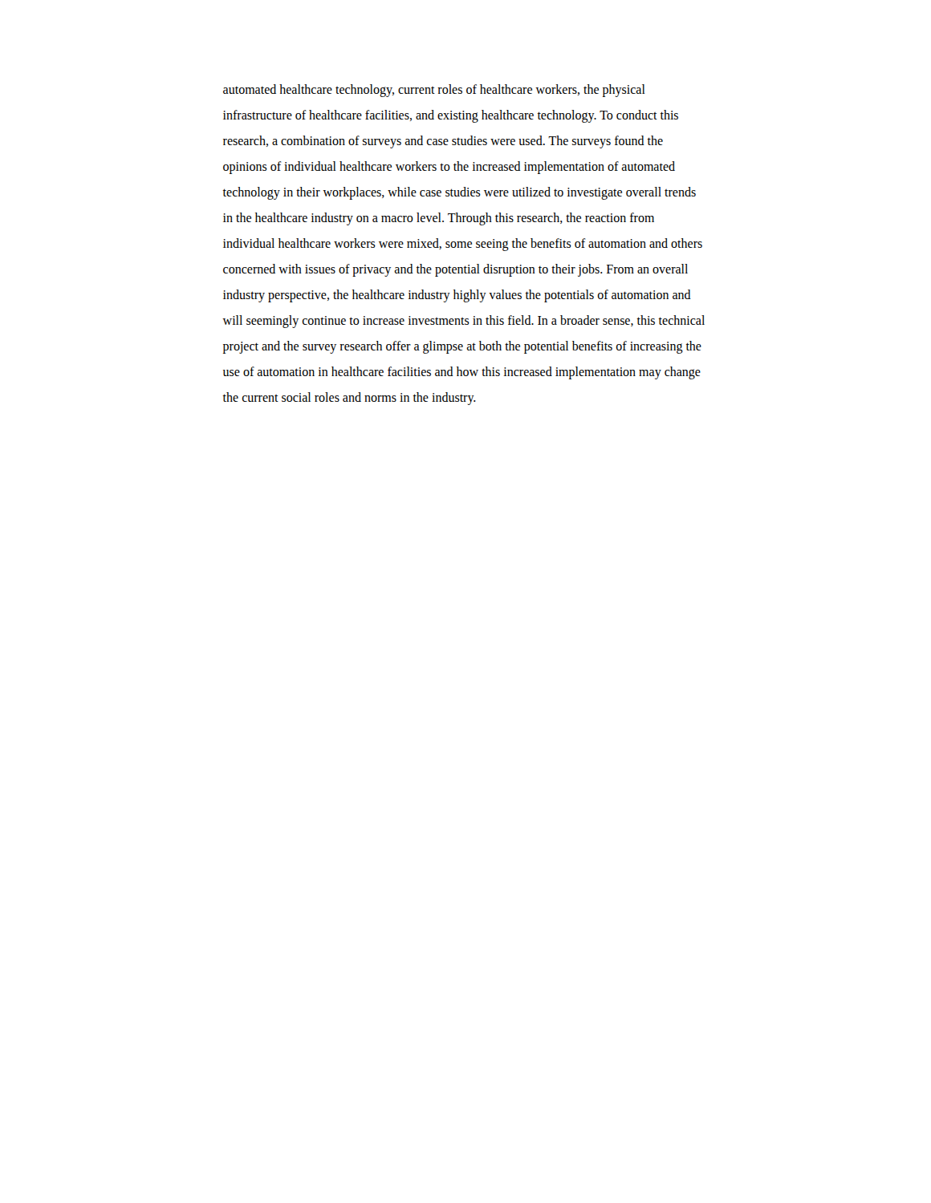automated healthcare technology, current roles of healthcare workers, the physical infrastructure of healthcare facilities, and existing healthcare technology. To conduct this research, a combination of surveys and case studies were used. The surveys found the opinions of individual healthcare workers to the increased implementation of automated technology in their workplaces, while case studies were utilized to investigate overall trends in the healthcare industry on a macro level. Through this research, the reaction from individual healthcare workers were mixed, some seeing the benefits of automation and others concerned with issues of privacy and the potential disruption to their jobs. From an overall industry perspective, the healthcare industry highly values the potentials of automation and will seemingly continue to increase investments in this field. In a broader sense, this technical project and the survey research offer a glimpse at both the potential benefits of increasing the use of automation in healthcare facilities and how this increased implementation may change the current social roles and norms in the industry.